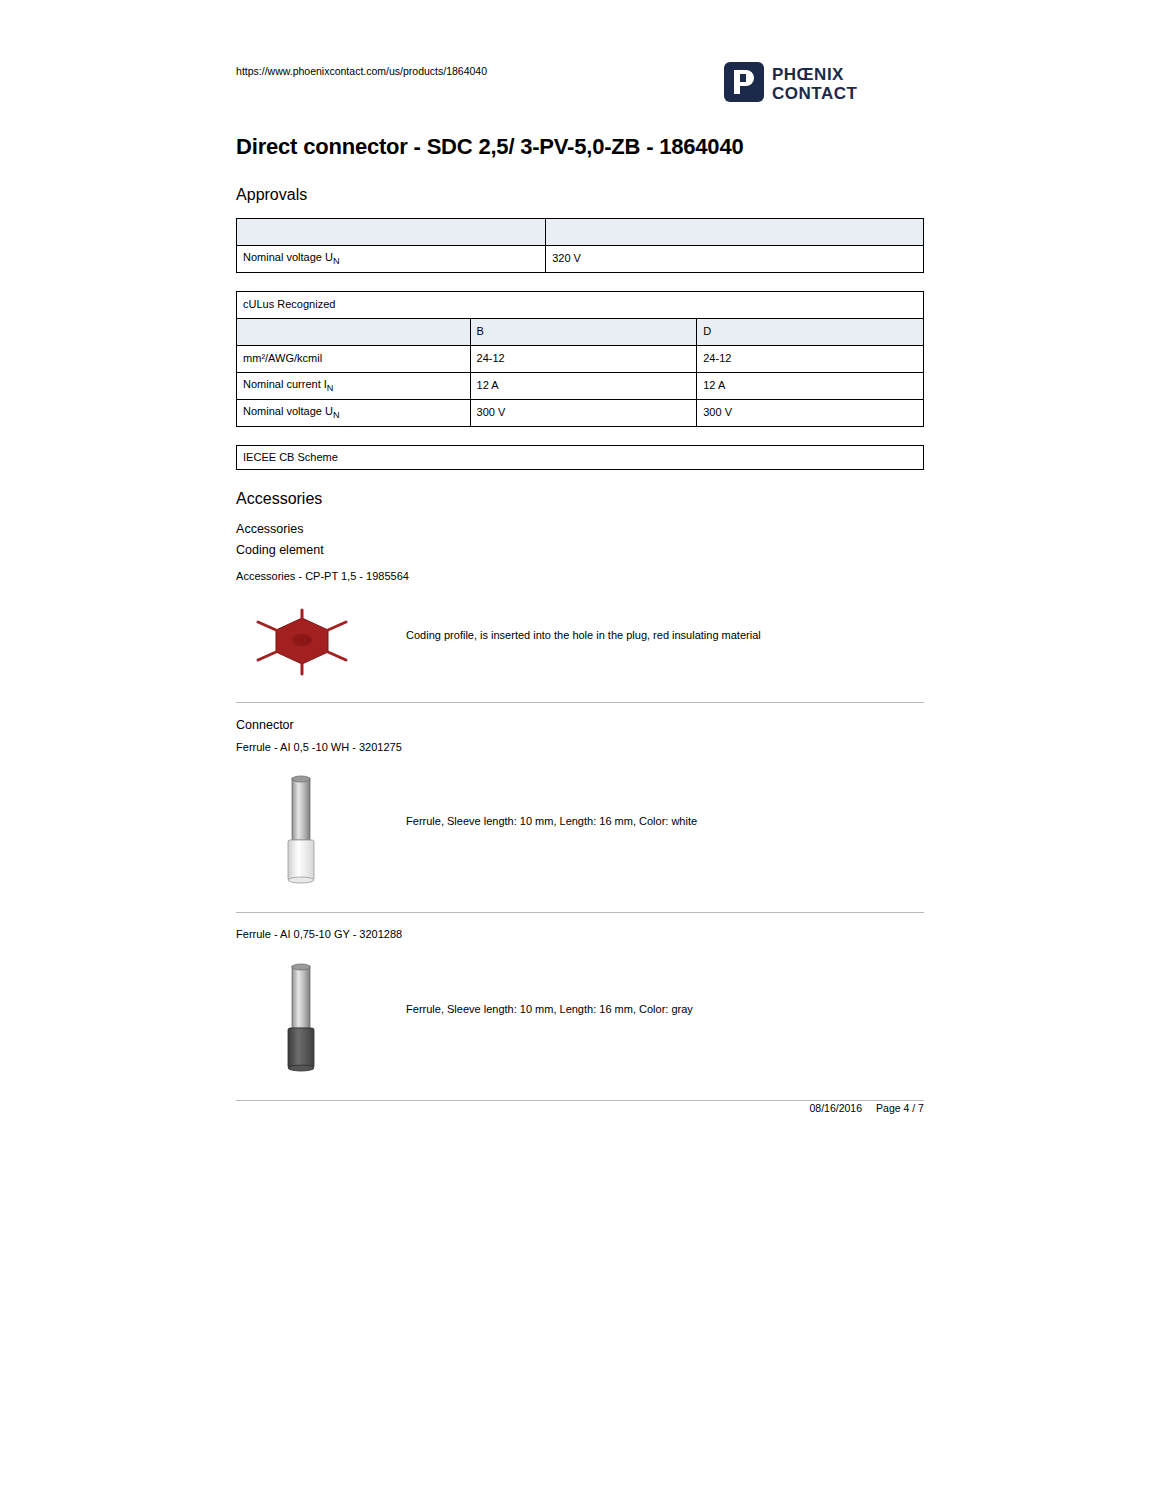https://www.phoenixcontact.com/us/products/1864040
PHŒNIX CONTACT
Direct connector - SDC 2,5/ 3-PV-5,0-ZB - 1864040
Approvals
| Nominal voltage U N | 320 V |
| cULus Recognized |
| | B | D |
| mm²/AWG/kcmil | 24-12 | 24-12 |
| Nominal current I N | 12 A | 12 A |
| Nominal voltage U N | 300 V | 300 V |
IECEE CB Scheme
Accessories
Accessories
Coding element
Accessories - CP-PT 1,5 - 1985564
Coding profile, is inserted into the hole in the plug, red insulating material
Connector
Ferrule - AI 0,5 -10 WH - 3201275
Ferrule, Sleeve length: 10 mm, Length: 16 mm, Color: white
Ferrule - AI 0,75-10 GY - 3201288
Ferrule, Sleeve length: 10 mm, Length: 16 mm, Color: gray
08/16/2016 Page 4 / 7